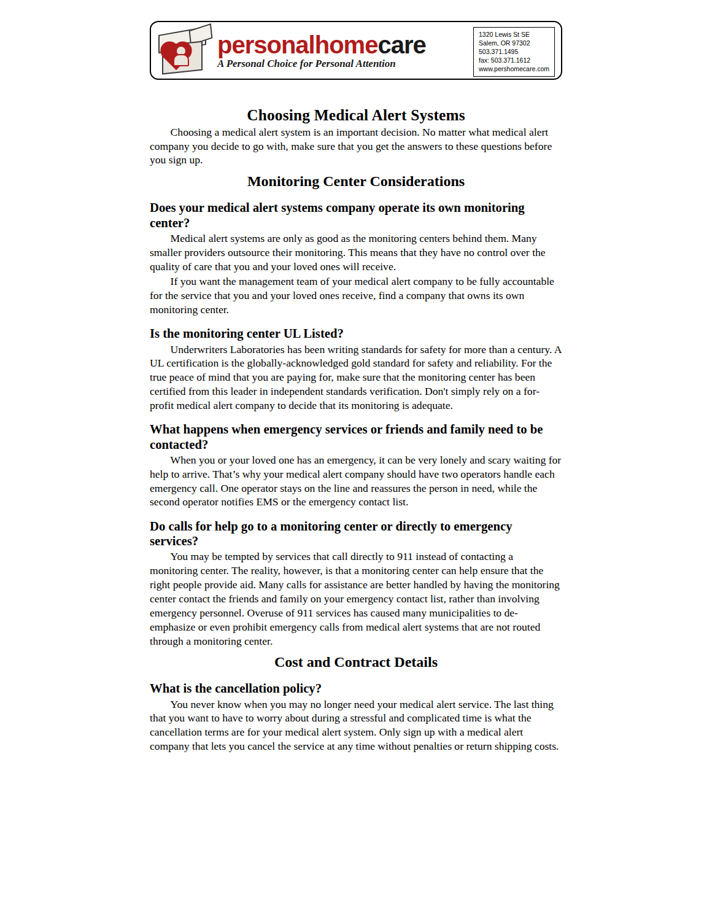personal home care
A Personal Choice for Personal Attention
1320 Lewis St SE
Salem, OR 97302
503.371.1495
fax: 503.371.1612
www.pershomecare.com
Choosing Medical Alert Systems
Choosing a medical alert system is an important decision. No matter what medical alert company you decide to go with, make sure that you get the answers to these questions before you sign up.
Monitoring Center Considerations
Does your medical alert systems company operate its own monitoring center?
Medical alert systems are only as good as the monitoring centers behind them. Many smaller providers outsource their monitoring. This means that they have no control over the quality of care that you and your loved ones will receive.
If you want the management team of your medical alert company to be fully accountable for the service that you and your loved ones receive, find a company that owns its own monitoring center.
Is the monitoring center UL Listed?
Underwriters Laboratories has been writing standards for safety for more than a century. A UL certification is the globally-acknowledged gold standard for safety and reliability. For the true peace of mind that you are paying for, make sure that the monitoring center has been certified from this leader in independent standards verification. Don't simply rely on a for-profit medical alert company to decide that its monitoring is adequate.
What happens when emergency services or friends and family need to be contacted?
When you or your loved one has an emergency, it can be very lonely and scary waiting for help to arrive. That’s why your medical alert company should have two operators handle each emergency call. One operator stays on the line and reassures the person in need, while the second operator notifies EMS or the emergency contact list.
Do calls for help go to a monitoring center or directly to emergency services?
You may be tempted by services that call directly to 911 instead of contacting a monitoring center. The reality, however, is that a monitoring center can help ensure that the right people provide aid. Many calls for assistance are better handled by having the monitoring center contact the friends and family on your emergency contact list, rather than involving emergency personnel. Overuse of 911 services has caused many municipalities to de-emphasize or even prohibit emergency calls from medical alert systems that are not routed through a monitoring center.
Cost and Contract Details
What is the cancellation policy?
You never know when you may no longer need your medical alert service. The last thing that you want to have to worry about during a stressful and complicated time is what the cancellation terms are for your medical alert system. Only sign up with a medical alert company that lets you cancel the service at any time without penalties or return shipping costs.